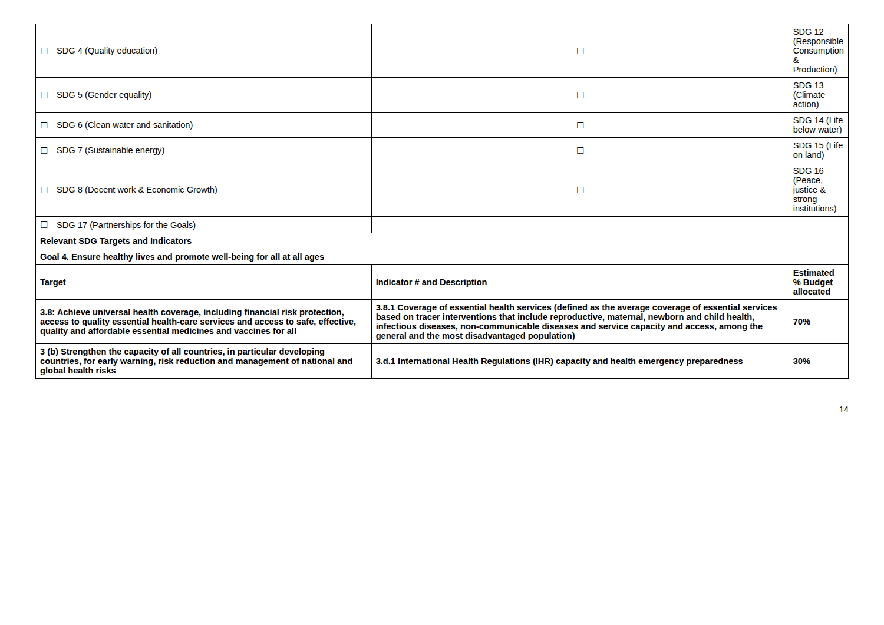| ☐ | SDG 4 (Quality education) | ☐ | SDG 12 (Responsible Consumption & Production) |
| ☐ | SDG 5 (Gender equality) | ☐ | SDG 13 (Climate action) |
| ☐ | SDG 6 (Clean water and sanitation) | ☐ | SDG 14 (Life below water) |
| ☐ | SDG 7 (Sustainable energy) | ☐ | SDG 15 (Life on land) |
| ☐ | SDG 8 (Decent work & Economic Growth) | ☐ | SDG 16 (Peace, justice & strong institutions) |
| ☐ | SDG 17 (Partnerships for the Goals) | | |
| Relevant SDG Targets and Indicators |
| Goal 4. Ensure healthy lives and promote well-being for all at all ages |
| Target | Indicator # and Description | Estimated % Budget allocated |
| 3.8: Achieve universal health coverage, including financial risk protection, access to quality essential health-care services and access to safe, effective, quality and affordable essential medicines and vaccines for all | 3.8.1 Coverage of essential health services (defined as the average coverage of essential services based on tracer interventions that include reproductive, maternal, newborn and child health, infectious diseases, non-communicable diseases and service capacity and access, among the general and the most disadvantaged population) | 70% |
| 3 (b) Strengthen the capacity of all countries, in particular developing countries, for early warning, risk reduction and management of national and global health risks | 3.d.1 International Health Regulations (IHR) capacity and health emergency preparedness | 30% |
14